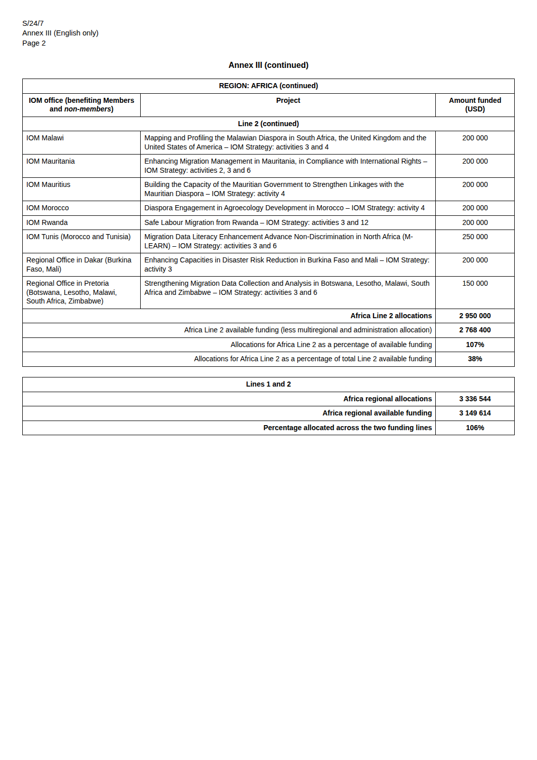S/24/7
Annex III (English only)
Page 2
Annex III (continued)
| REGION: AFRICA (continued) |
| IOM office (benefiting Members and non-members ) | Project | Amount funded (USD) |
| Line 2 (continued) |
| IOM Malawi | Mapping and Profiling the Malawian Diaspora in South Africa, the United Kingdom and the United States of America – IOM Strategy: activities 3 and 4 | 200 000 |
| IOM Mauritania | Enhancing Migration Management in Mauritania, in Compliance with International Rights – IOM Strategy: activities 2, 3 and 6 | 200 000 |
| IOM Mauritius | Building the Capacity of the Mauritian Government to Strengthen Linkages with the Mauritian Diaspora – IOM Strategy: activity 4 | 200 000 |
| IOM Morocco | Diaspora Engagement in Agroecology Development in Morocco – IOM Strategy: activity 4 | 200 000 |
| IOM Rwanda | Safe Labour Migration from Rwanda – IOM Strategy: activities 3 and 12 | 200 000 |
| IOM Tunis (Morocco and Tunisia) | Migration Data Literacy Enhancement Advance Non-Discrimination in North Africa (M-LEARN) – IOM Strategy: activities 3 and 6 | 250 000 |
| Regional Office in Dakar (Burkina Faso, Mali) | Enhancing Capacities in Disaster Risk Reduction in Burkina Faso and Mali – IOM Strategy: activity 3 | 200 000 |
| Regional Office in Pretoria (Botswana, Lesotho, Malawi, South Africa, Zimbabwe) | Strengthening Migration Data Collection and Analysis in Botswana, Lesotho, Malawi, South Africa and Zimbabwe – IOM Strategy: activities 3 and 6 | 150 000 |
| Africa Line 2 allocations | 2 950 000 |
| Africa Line 2 available funding (less multiregional and administration allocation) | 2 768 400 |
| Allocations for Africa Line 2 as a percentage of available funding | 107% |
| Allocations for Africa Line 2 as a percentage of total Line 2 available funding | 38% |
| Lines 1 and 2 |
| Africa regional allocations | 3 336 544 |
| Africa regional available funding | 3 149 614 |
| Percentage allocated across the two funding lines | 106% |